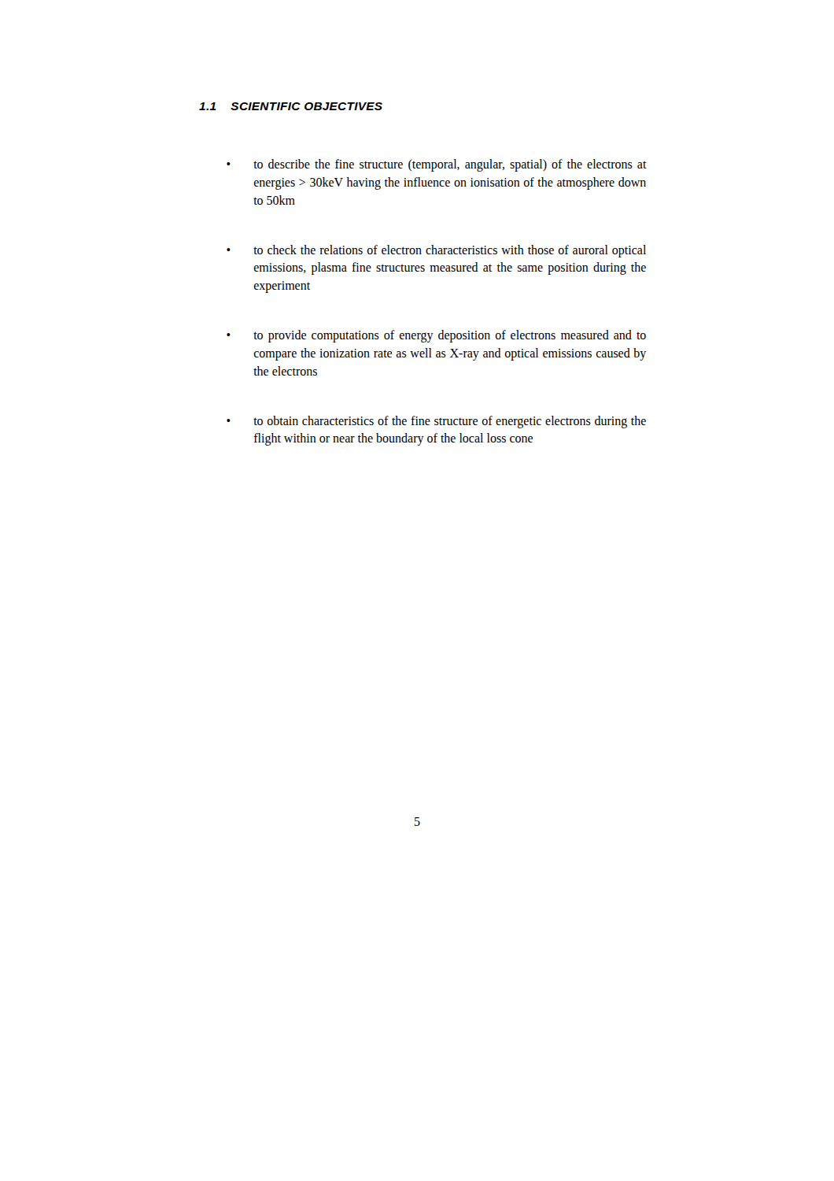1.1 SCIENTIFIC OBJECTIVES
to describe the fine structure (temporal, angular, spatial) of the electrons at energies > 30keV having the influence on ionisation of the atmosphere down to 50km
to check the relations of electron characteristics with those of auroral optical emissions, plasma fine structures measured at the same position during the experiment
to provide computations of energy deposition of electrons measured and to compare the ionization rate as well as X-ray and optical emissions caused by the electrons
to obtain characteristics of the fine structure of energetic electrons during the flight within or near the boundary of the local loss cone
5